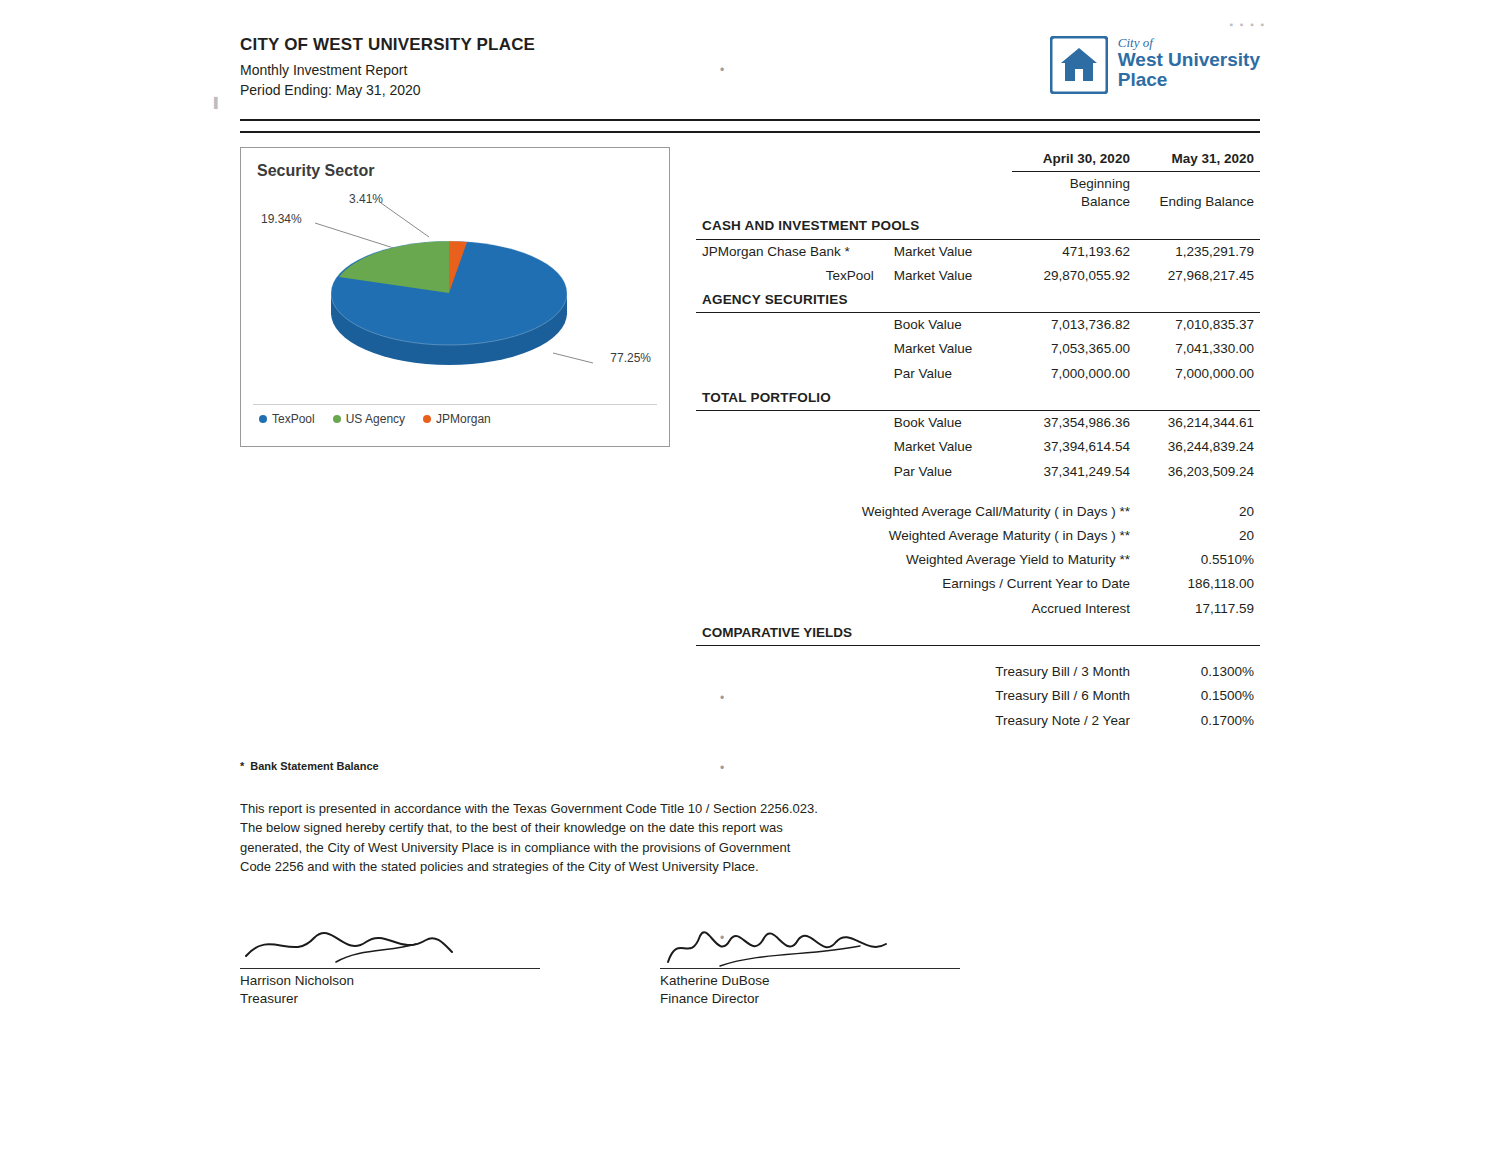▪ ▪ ▪ ▪
▌
•
City of West University Place
Monthly Investment Report
Period Ending: May 31, 2020
City of
West University
Place
Security Sector
3.41% 19.34% 77.25%
TexPool US Agency JPMorgan
| | | April 30, 2020 | May 31, 2020 |
| --- | --- | --- | --- |
| | | Beginning Balance | Ending Balance |
| Cash and Investment Pools |
| JPMorgan Chase Bank * | Market Value | 471,193.62 | 1,235,291.79 |
| TexPool | Market Value | 29,870,055.92 | 27,968,217.45 |
| Agency Securities |
| | Book Value | 7,013,736.82 | 7,010,835.37 |
| | Market Value | 7,053,365.00 | 7,041,330.00 |
| | Par Value | 7,000,000.00 | 7,000,000.00 |
| Total Portfolio |
| | Book Value | 37,354,986.36 | 36,214,344.61 |
| | Market Value | 37,394,614.54 | 36,244,839.24 |
| | Par Value | 37,341,249.54 | 36,203,509.24 |
| Weighted Average Call/Maturity ( in Days ) ** | 20 |
| Weighted Average Maturity ( in Days ) ** | 20 |
| Weighted Average Yield to Maturity ** | 0.5510% |
| Earnings / Current Year to Date | 186,118.00 |
| Accrued Interest | 17,117.59 |
| Comparative Yields |
| Treasury Bill / 3 Month | 0.1300% |
| Treasury Bill / 6 Month | 0.1500% |
| Treasury Note / 2 Year | 0.1700% |
*Bank Statement Balance
•
This report is presented in accordance with the Texas Government Code Title 10 / Section 2256.023.
The below signed hereby certify that, to the best of their knowledge on the date this report was
generated, the City of West University Place is in compliance with the provisions of Government
Code 2256 and with the stated policies and strategies of the City of West University Place.
Harrison Nicholson
Treasurer
Katherine DuBose
Finance Director
•
•